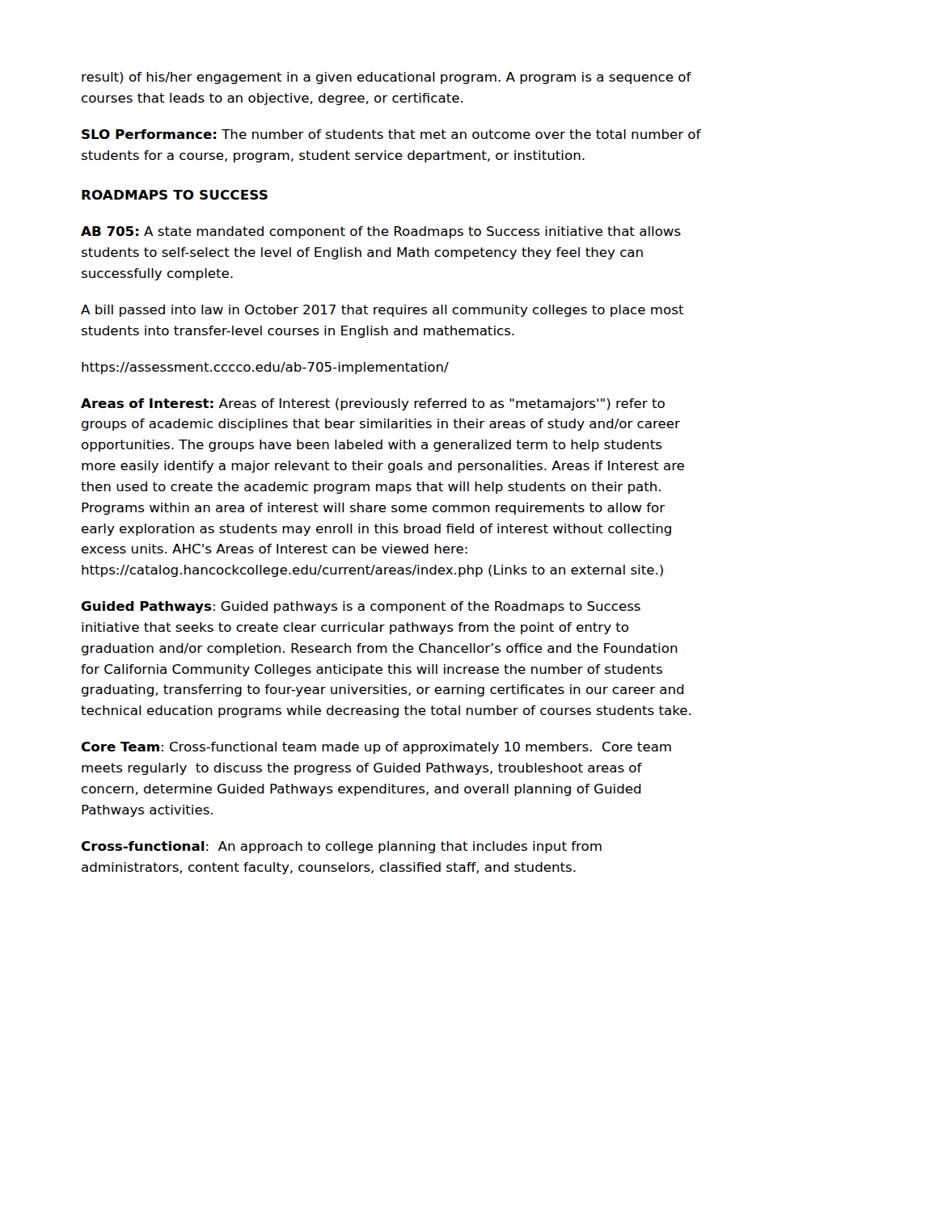result) of his/her engagement in a given educational program. A program is a sequence of courses that leads to an objective, degree, or certificate.
SLO Performance: The number of students that met an outcome over the total number of students for a course, program, student service department, or institution.
ROADMAPS TO SUCCESS
AB 705: A state mandated component of the Roadmaps to Success initiative that allows students to self-select the level of English and Math competency they feel they can successfully complete.
A bill passed into law in October 2017 that requires all community colleges to place most students into transfer-level courses in English and mathematics.
https://assessment.cccco.edu/ab-705-implementation/
Areas of Interest: Areas of Interest (previously referred to as "metamajors'") refer to groups of academic disciplines that bear similarities in their areas of study and/or career opportunities. The groups have been labeled with a generalized term to help students more easily identify a major relevant to their goals and personalities. Areas if Interest are then used to create the academic program maps that will help students on their path. Programs within an area of interest will share some common requirements to allow for early exploration as students may enroll in this broad field of interest without collecting excess units. AHC's Areas of Interest can be viewed here: https://catalog.hancockcollege.edu/current/areas/index.php (Links to an external site.)
Guided Pathways: Guided pathways is a component of the Roadmaps to Success initiative that seeks to create clear curricular pathways from the point of entry to graduation and/or completion. Research from the Chancellor’s office and the Foundation for California Community Colleges anticipate this will increase the number of students graduating, transferring to four-year universities, or earning certificates in our career and technical education programs while decreasing the total number of courses students take.
Core Team: Cross-functional team made up of approximately 10 members. Core team meets regularly to discuss the progress of Guided Pathways, troubleshoot areas of concern, determine Guided Pathways expenditures, and overall planning of Guided Pathways activities.
Cross-functional: An approach to college planning that includes input from administrators, content faculty, counselors, classified staff, and students.